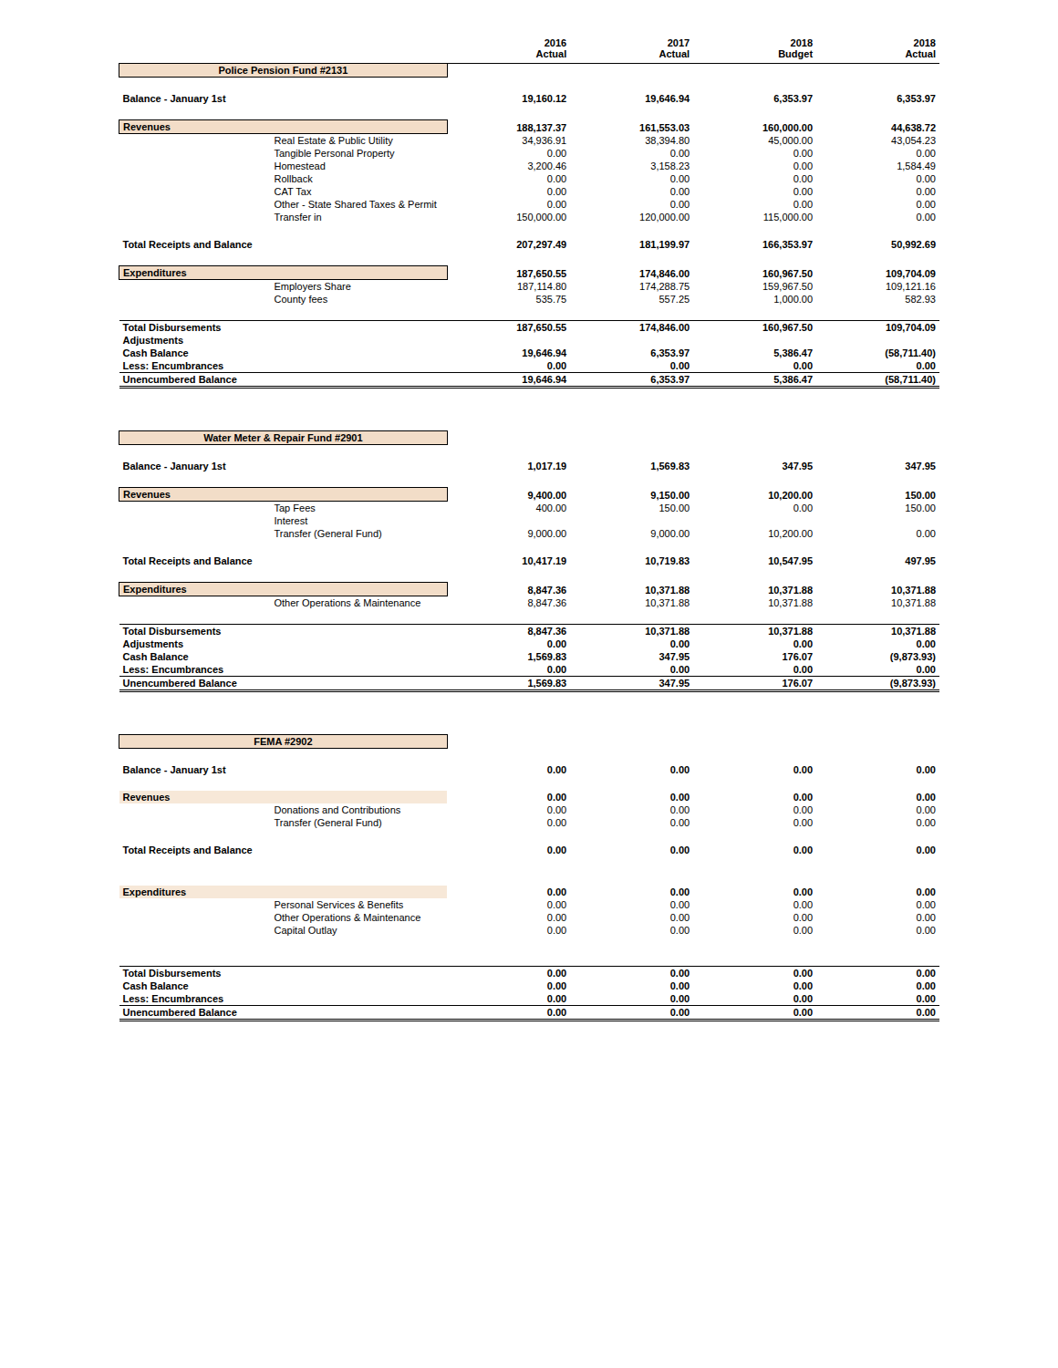| | 2016 Actual | 2017 Actual | 2018 Budget | 2018 Actual |
| Police Pension Fund #2131 | | | | |
| Balance - January 1st | 19,160.12 | 19,646.94 | 6,353.97 | 6,353.97 |
| Revenues | 188,137.37 | 161,553.03 | 160,000.00 | 44,638.72 |
| Real Estate & Public Utility | 34,936.91 | 38,394.80 | 45,000.00 | 43,054.23 |
| Tangible Personal Property | 0.00 | 0.00 | 0.00 | 0.00 |
| Homestead | 3,200.46 | 3,158.23 | 0.00 | 1,584.49 |
| Rollback | 0.00 | 0.00 | 0.00 | 0.00 |
| CAT Tax | 0.00 | 0.00 | 0.00 | 0.00 |
| Other - State Shared Taxes & Permit | 0.00 | 0.00 | 0.00 | 0.00 |
| Transfer in | 150,000.00 | 120,000.00 | 115,000.00 | 0.00 |
| Total Receipts and Balance | 207,297.49 | 181,199.97 | 166,353.97 | 50,992.69 |
| Expenditures | 187,650.55 | 174,846.00 | 160,967.50 | 109,704.09 |
| Employers Share | 187,114.80 | 174,288.75 | 159,967.50 | 109,121.16 |
| County fees | 535.75 | 557.25 | 1,000.00 | 582.93 |
| Total Disbursements | 187,650.55 | 174,846.00 | 160,967.50 | 109,704.09 |
| Adjustments | | | | |
| Cash Balance | 19,646.94 | 6,353.97 | 5,386.47 | (58,711.40) |
| Less: Encumbrances | 0.00 | 0.00 | 0.00 | 0.00 |
| Unencumbered Balance | 19,646.94 | 6,353.97 | 5,386.47 | (58,711.40) |
| Water Meter & Repair Fund #2901 | | | | |
| Balance - January 1st | 1,017.19 | 1,569.83 | 347.95 | 347.95 |
| Revenues | 9,400.00 | 9,150.00 | 10,200.00 | 150.00 |
| Tap Fees | 400.00 | 150.00 | 0.00 | 150.00 |
| Interest | | | | |
| Transfer (General Fund) | 9,000.00 | 9,000.00 | 10,200.00 | 0.00 |
| Total Receipts and Balance | 10,417.19 | 10,719.83 | 10,547.95 | 497.95 |
| Expenditures | 8,847.36 | 10,371.88 | 10,371.88 | 10,371.88 |
| Other Operations & Maintenance | 8,847.36 | 10,371.88 | 10,371.88 | 10,371.88 |
| Total Disbursements | 8,847.36 | 10,371.88 | 10,371.88 | 10,371.88 |
| Adjustments | 0.00 | 0.00 | 0.00 | 0.00 |
| Cash Balance | 1,569.83 | 347.95 | 176.07 | (9,873.93) |
| Less: Encumbrances | 0.00 | 0.00 | 0.00 | 0.00 |
| Unencumbered Balance | 1,569.83 | 347.95 | 176.07 | (9,873.93) |
| FEMA #2902 | | | | |
| Balance - January 1st | 0.00 | 0.00 | 0.00 | 0.00 |
| Revenues | 0.00 | 0.00 | 0.00 | 0.00 |
| Donations and Contributions | 0.00 | 0.00 | 0.00 | 0.00 |
| Transfer (General Fund) | 0.00 | 0.00 | 0.00 | 0.00 |
| Total Receipts and Balance | 0.00 | 0.00 | 0.00 | 0.00 |
| Expenditures | 0.00 | 0.00 | 0.00 | 0.00 |
| Personal Services & Benefits | 0.00 | 0.00 | 0.00 | 0.00 |
| Other Operations & Maintenance | 0.00 | 0.00 | 0.00 | 0.00 |
| Capital Outlay | 0.00 | 0.00 | 0.00 | 0.00 |
| Total Disbursements | 0.00 | 0.00 | 0.00 | 0.00 |
| Cash Balance | 0.00 | 0.00 | 0.00 | 0.00 |
| Less: Encumbrances | 0.00 | 0.00 | 0.00 | 0.00 |
| Unencumbered Balance | 0.00 | 0.00 | 0.00 | 0.00 |